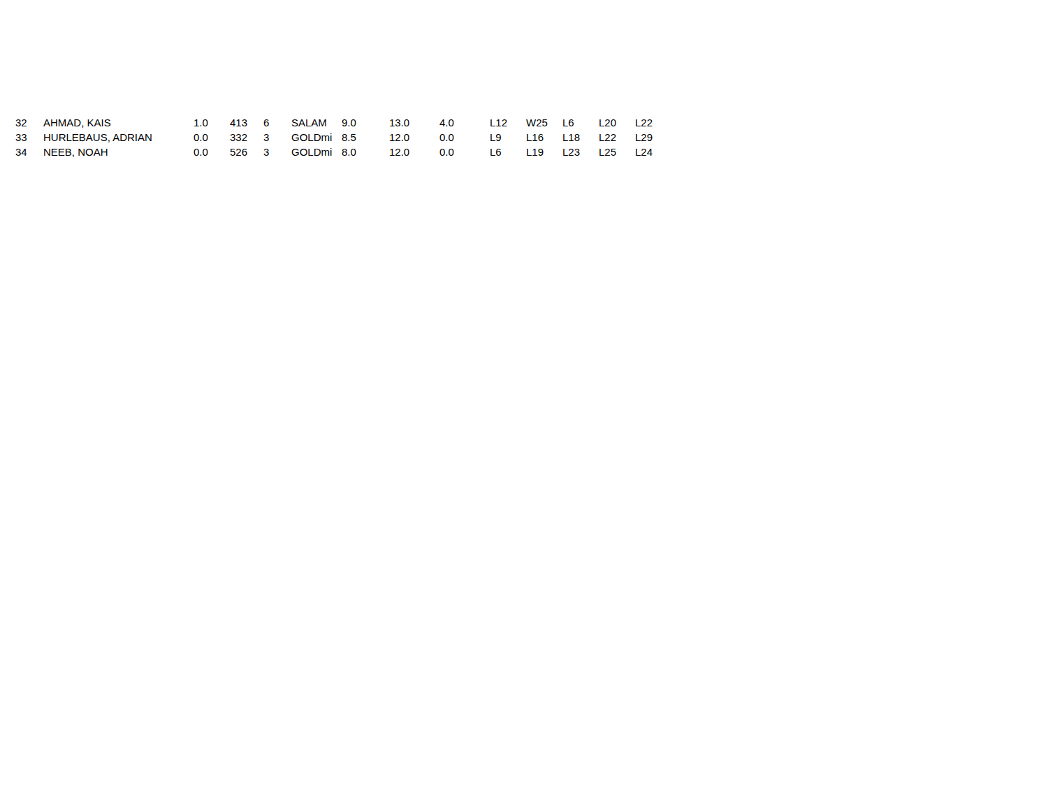| 32 | AHMAD, KAIS | 1.0 | 413 | 6 | SALAM | 9.0 | 13.0 | 4.0 | L12 | W25 | L6 | L20 | L22 |
| 33 | HURLEBAUS, ADRIAN | 0.0 | 332 | 3 | GOLDmi | 8.5 | 12.0 | 0.0 | L9 | L16 | L18 | L22 | L29 |
| 34 | NEEB, NOAH | 0.0 | 526 | 3 | GOLDmi | 8.0 | 12.0 | 0.0 | L6 | L19 | L23 | L25 | L24 |